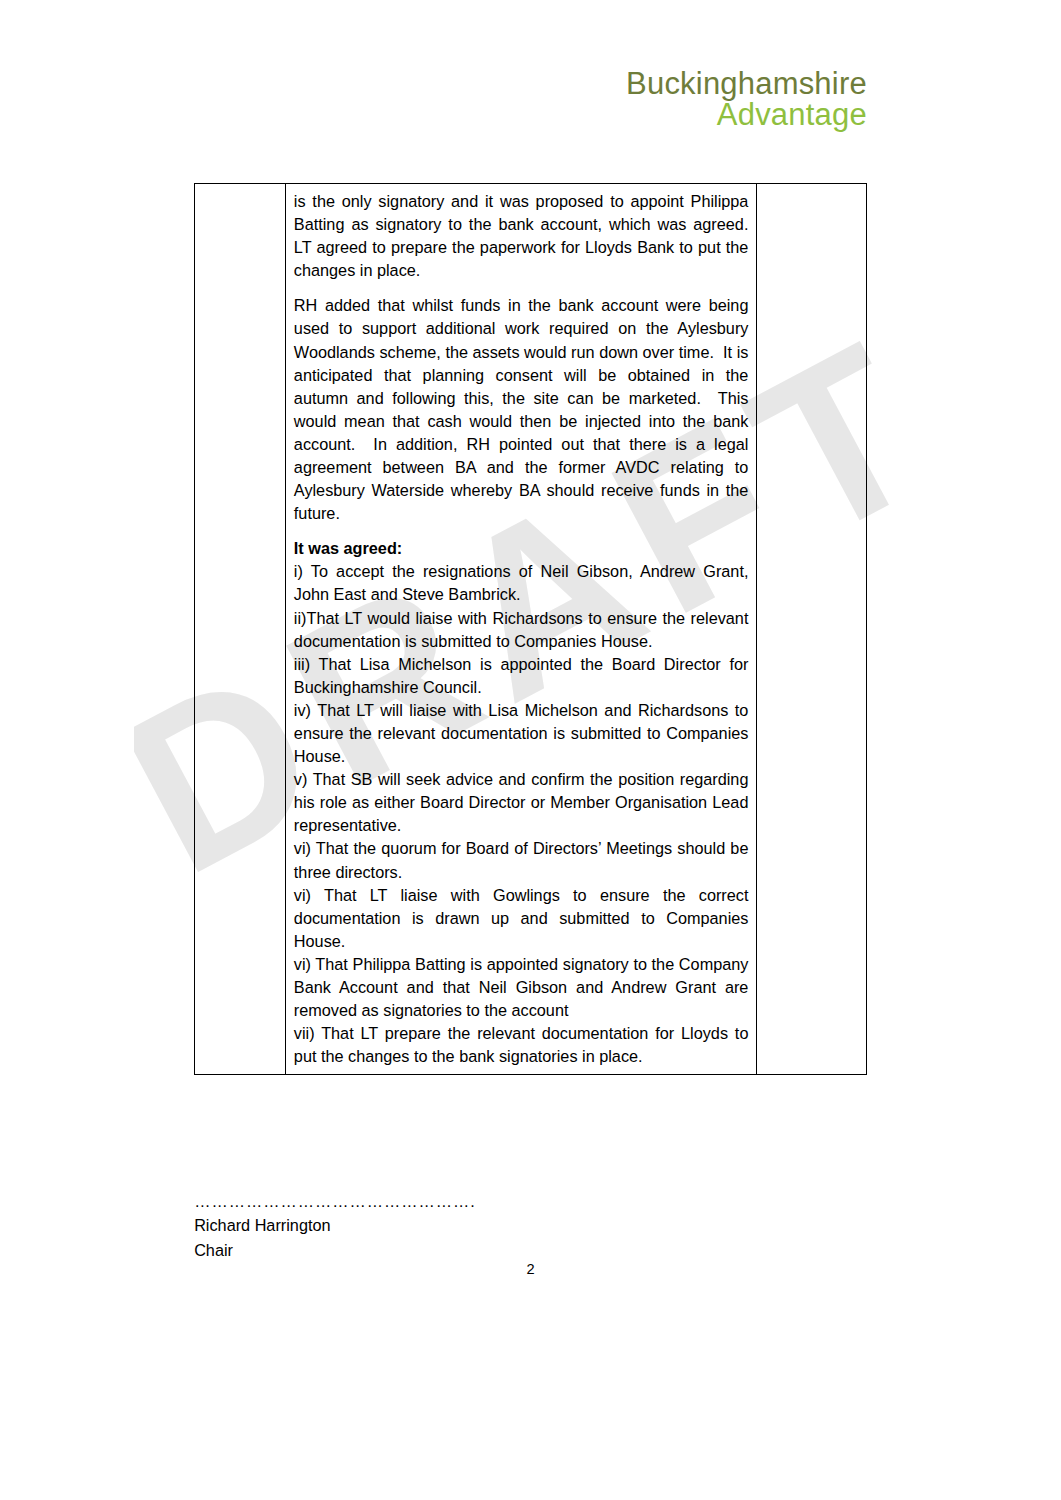DRAFT
Buckinghamshire
Advantage
| | is the only signatory and it was proposed to appoint Philippa Batting as signatory to the bank account, which was agreed. LT agreed to prepare the paperwork for Lloyds Bank to put the changes in place. RH added that whilst funds in the bank account were being used to support additional work required on the Aylesbury Woodlands scheme, the assets would run down over time. It is anticipated that planning consent will be obtained in the autumn and following this, the site can be marketed. This would mean that cash would then be injected into the bank account. In addition, RH pointed out that there is a legal agreement between BA and the former AVDC relating to Aylesbury Waterside whereby BA should receive funds in the future. It was agreed: i) To accept the resignations of Neil Gibson, Andrew Grant, John East and Steve Bambrick. ii)That LT would liaise with Richardsons to ensure the relevant documentation is submitted to Companies House. iii) That Lisa Michelson is appointed the Board Director for Buckinghamshire Council. iv) That LT will liaise with Lisa Michelson and Richardsons to ensure the relevant documentation is submitted to Companies House. v) That SB will seek advice and confirm the position regarding his role as either Board Director or Member Organisation Lead representative. vi) That the quorum for Board of Directors’ Meetings should be three directors. vi) That LT liaise with Gowlings to ensure the correct documentation is drawn up and submitted to Companies House. vi) That Philippa Batting is appointed signatory to the Company Bank Account and that Neil Gibson and Andrew Grant are removed as signatories to the account vii) That LT prepare the relevant documentation for Lloyds to put the changes to the bank signatories in place. | |
………………………………………….
Richard Harrington
Chair
2